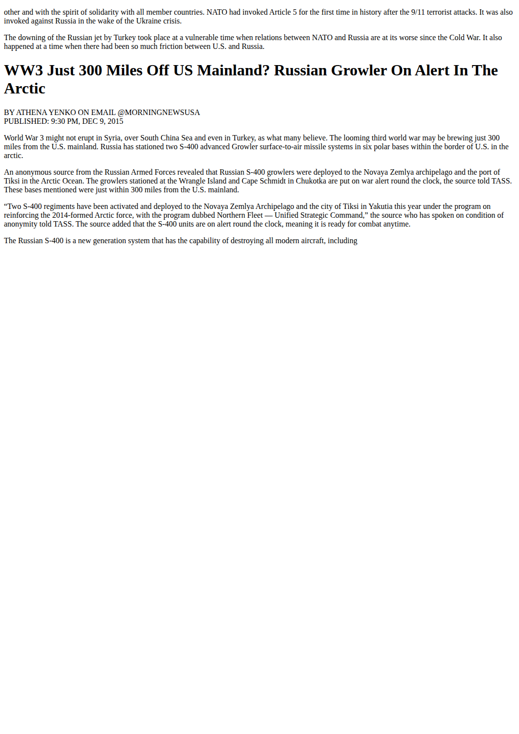other and with the spirit of solidarity with all member countries. NATO had invoked Article 5 for the first time in history after the 9/11 terrorist attacks. It was also invoked against Russia in the wake of the Ukraine crisis.
The downing of the Russian jet by Turkey took place at a vulnerable time when relations between NATO and Russia are at its worse since the Cold War. It also happened at a time when there had been so much friction between U.S. and Russia.
WW3 Just 300 Miles Off US Mainland? Russian Growler On Alert In The Arctic
BY ATHENA YENKO ON EMAIL @MORNINGNEWSUSA
PUBLISHED: 9:30 PM, DEC 9, 2015
World War 3 might not erupt in Syria, over South China Sea and even in Turkey, as what many believe. The looming third world war may be brewing just 300 miles from the U.S. mainland. Russia has stationed two S-400 advanced Growler surface-to-air missile systems in six polar bases within the border of U.S. in the arctic.
An anonymous source from the Russian Armed Forces revealed that Russian S-400 growlers were deployed to the Novaya Zemlya archipelago and the port of Tiksi in the Arctic Ocean. The growlers stationed at the Wrangle Island and Cape Schmidt in Chukotka are put on war alert round the clock, the source told TASS. These bases mentioned were just within 300 miles from the U.S. mainland.
“Two S-400 regiments have been activated and deployed to the Novaya Zemlya Archipelago and the city of Tiksi in Yakutia this year under the program on reinforcing the 2014-formed Arctic force, with the program dubbed Northern Fleet — Unified Strategic Command,” the source who has spoken on condition of anonymity told TASS. The source added that the S-400 units are on alert round the clock, meaning it is ready for combat anytime.
The Russian S-400 is a new generation system that has the capability of destroying all modern aircraft, including